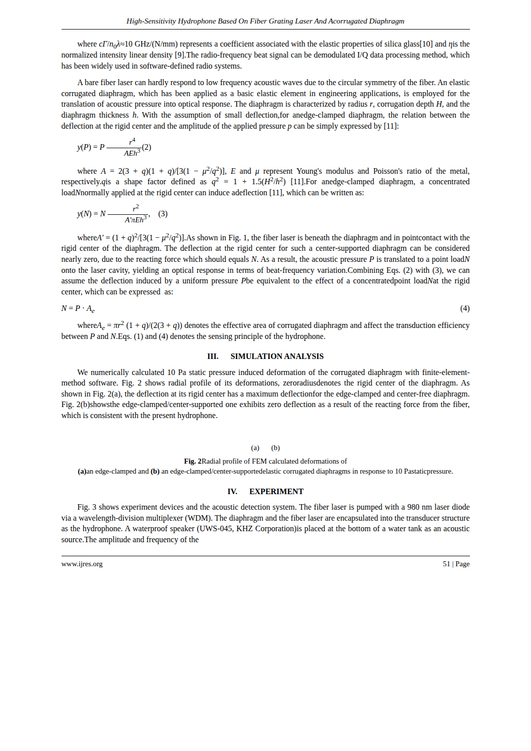High-Sensitivity Hydrophone Based On Fiber Grating Laser And Acorrugated Diaphragm
where cΓ/n0λ≈10 GHz/(N/mm) represents a coefficient associated with the elastic properties of silica glass[10] and ηis the normalized intensity linear density [9].The radio-frequency beat signal can be demodulated I/Q data processing method, which has been widely used in software-defined radio systems.
A bare fiber laser can hardly respond to low frequency acoustic waves due to the circular symmetry of the fiber. An elastic corrugated diaphragm, which has been applied as a basic elastic element in engineering applications, is employed for the translation of acoustic pressure into optical response. The diaphragm is characterized by radius r, corrugation depth H, and the diaphragm thickness h. With the assumption of small deflection,for anedge-clamped diaphragm, the relation between the deflection at the rigid center and the amplitude of the applied pressure p can be simply expressed by [11]:
y(P) = P r4 AEh3(2)
where A = 2(3 + q)(1 + q)/[3(1 − μ2/q2)], E and μ represent Young's modulus and Poisson's ratio of the metal, respectively.qis a shape factor defined as q2 = 1 + 1.5(H2/h2) [11].For anedge-clamped diaphragm, a concentrated loadNnormally applied at the rigid center can induce adeflection [11], which can be written as:
y(N) = N r2 A′πEh3, (3)
whereA′ = (1 + q)2/[3(1 − μ2/q2)].As shown in Fig. 1, the fiber laser is beneath the diaphragm and in pointcontact with the rigid center of the diaphragm. The deflection at the rigid center for such a center-supported diaphragm can be considered nearly zero, due to the reacting force which should equals N. As a result, the acoustic pressure P is translated to a point loadN onto the laser cavity, yielding an optical response in terms of beat-frequency variation.Combining Eqs. (2) with (3), we can assume the deflection induced by a uniform pressure Pbe equivalent to the effect of a concentratedpoint loadNat the rigid center, which can be expressed as:
N = P · Ae(4)
whereAe = πr2 (1 + q)/(2(3 + q)) denotes the effective area of corrugated diaphragm and affect the transduction efficiency between P and N.Eqs. (1) and (4) denotes the sensing principle of the hydrophone.
III. SIMULATION ANALYSIS
We numerically calculated 10 Pa static pressure induced deformation of the corrugated diaphragm with finite-element-method software. Fig. 2 shows radial profile of its deformations, zeroradiusdenotes the rigid center of the diaphragm. As shown in Fig. 2(a), the deflection at its rigid center has a maximum deflectionfor the edge-clamped and center-free diaphragm. Fig. 2(b)showsthe edge-clamped/center-supported one exhibits zero deflection as a result of the reacting force from the fiber, which is consistent with the present hydrophone.
(a)
(b)
Fig. 2 Radial profile of FEM calculated deformations of
(a) an edge-clamped and (b) an edge-clamped/center-supportedelastic corrugated diaphragms in response to 10 Pastaticpressure.
IV. EXPERIMENT
Fig. 3 shows experiment devices and the acoustic detection system. The fiber laser is pumped with a 980 nm laser diode via a wavelength-division multiplexer (WDM). The diaphragm and the fiber laser are encapsulated into the transducer structure as the hydrophone. A waterproof speaker (UWS-045, KHZ Corporation)is placed at the bottom of a water tank as an acoustic source.The amplitude and frequency of the
www.ijres.org 51 | Page